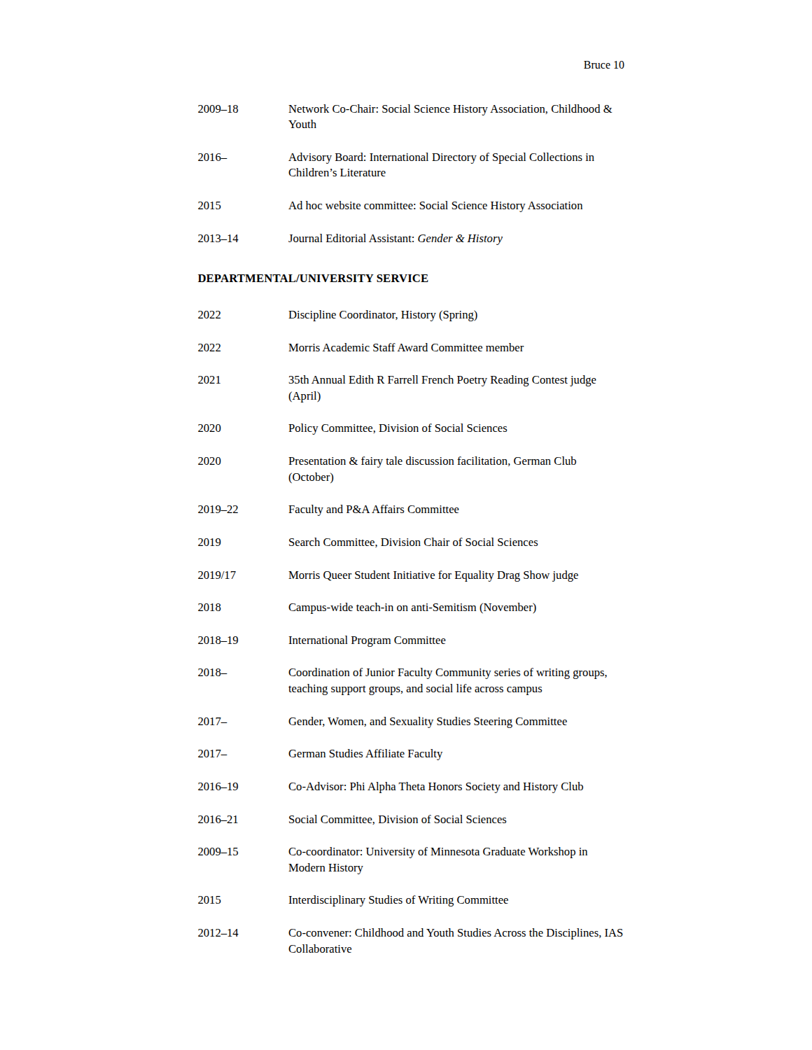Bruce 10
2009–18
Network Co-Chair: Social Science History Association, Childhood & Youth
2016–
Advisory Board: International Directory of Special Collections in Children’s Literature
2015
Ad hoc website committee: Social Science History Association
2013–14
Journal Editorial Assistant: Gender & History
DEPARTMENTAL/UNIVERSITY SERVICE
2022
Discipline Coordinator, History (Spring)
2022
Morris Academic Staff Award Committee member
2021
35th Annual Edith R Farrell French Poetry Reading Contest judge (April)
2020
Policy Committee, Division of Social Sciences
2020
Presentation & fairy tale discussion facilitation, German Club (October)
2019–22
Faculty and P&A Affairs Committee
2019
Search Committee, Division Chair of Social Sciences
2019/17
Morris Queer Student Initiative for Equality Drag Show judge
2018
Campus-wide teach-in on anti-Semitism (November)
2018–19
International Program Committee
2018–
Coordination of Junior Faculty Community series of writing groups, teaching support groups, and social life across campus
2017–
Gender, Women, and Sexuality Studies Steering Committee
2017–
German Studies Affiliate Faculty
2016–19
Co-Advisor: Phi Alpha Theta Honors Society and History Club
2016–21
Social Committee, Division of Social Sciences
2009–15
Co-coordinator: University of Minnesota Graduate Workshop in Modern History
2015
Interdisciplinary Studies of Writing Committee
2012–14
Co-convener: Childhood and Youth Studies Across the Disciplines, IAS Collaborative